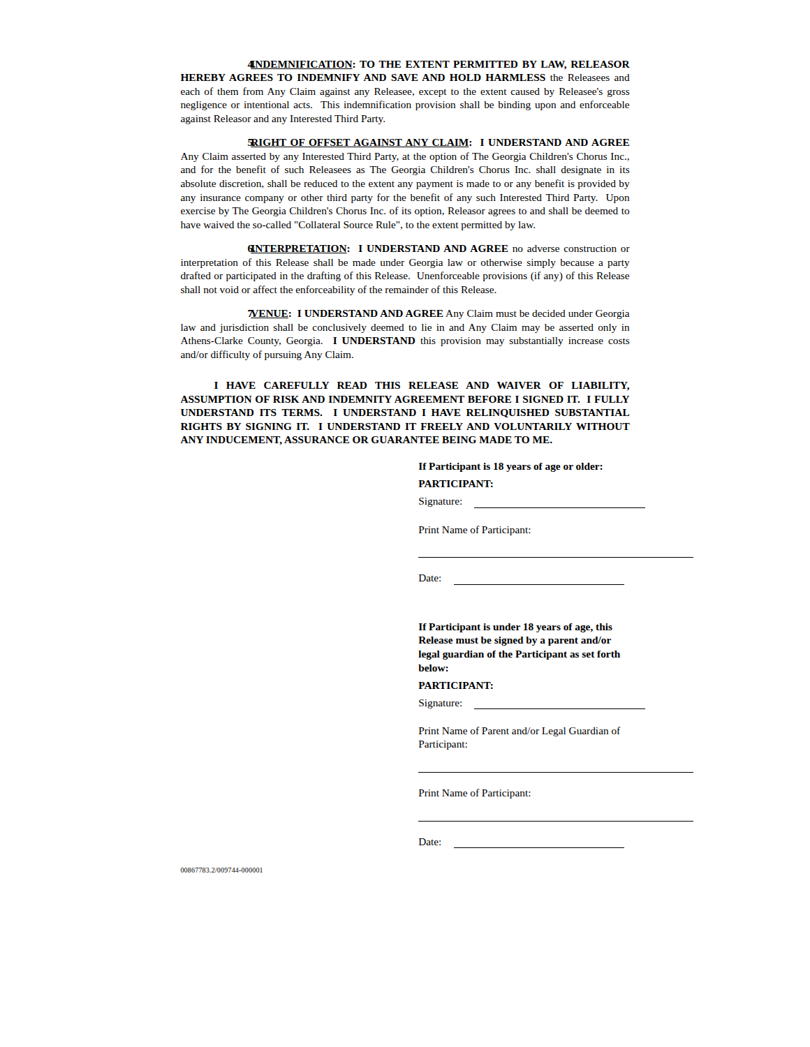4. INDEMNIFICATION: TO THE EXTENT PERMITTED BY LAW, RELEASOR HEREBY AGREES TO INDEMNIFY AND SAVE AND HOLD HARMLESS the Releasees and each of them from Any Claim against any Releasee, except to the extent caused by Releasee's gross negligence or intentional acts. This indemnification provision shall be binding upon and enforceable against Releasor and any Interested Third Party.
5. RIGHT OF OFFSET AGAINST ANY CLAIM: I UNDERSTAND AND AGREE Any Claim asserted by any Interested Third Party, at the option of The Georgia Children's Chorus Inc., and for the benefit of such Releasees as The Georgia Children's Chorus Inc. shall designate in its absolute discretion, shall be reduced to the extent any payment is made to or any benefit is provided by any insurance company or other third party for the benefit of any such Interested Third Party. Upon exercise by The Georgia Children's Chorus Inc. of its option, Releasor agrees to and shall be deemed to have waived the so-called "Collateral Source Rule", to the extent permitted by law.
6. INTERPRETATION: I UNDERSTAND AND AGREE no adverse construction or interpretation of this Release shall be made under Georgia law or otherwise simply because a party drafted or participated in the drafting of this Release. Unenforceable provisions (if any) of this Release shall not void or affect the enforceability of the remainder of this Release.
7. VENUE: I UNDERSTAND AND AGREE Any Claim must be decided under Georgia law and jurisdiction shall be conclusively deemed to lie in and Any Claim may be asserted only in Athens-Clarke County, Georgia. I UNDERSTAND this provision may substantially increase costs and/or difficulty of pursuing Any Claim.
I HAVE CAREFULLY READ THIS RELEASE AND WAIVER OF LIABILITY, ASSUMPTION OF RISK AND INDEMNITY AGREEMENT BEFORE I SIGNED IT. I FULLY UNDERSTAND ITS TERMS. I UNDERSTAND I HAVE RELINQUISHED SUBSTANTIAL RIGHTS BY SIGNING IT. I UNDERSTAND IT FREELY AND VOLUNTARILY WITHOUT ANY INDUCEMENT, ASSURANCE OR GUARANTEE BEING MADE TO ME.
If Participant is 18 years of age or older:
PARTICIPANT:
Signature:
Print Name of Participant:
Date:
If Participant is under 18 years of age, this Release must be signed by a parent and/or legal guardian of the Participant as set forth below:
PARTICIPANT:
Signature:
Print Name of Parent and/or Legal Guardian of Participant:
Print Name of Participant:
Date:
00867783.2/009744-000001